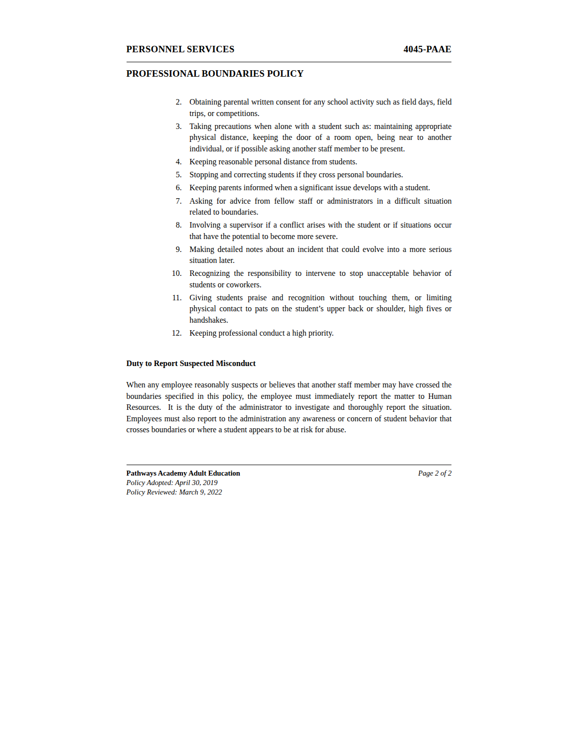Personnel Services 4045-PAAE
Professional Boundaries Policy
Obtaining parental written consent for any school activity such as field days, field trips, or competitions.
Taking precautions when alone with a student such as: maintaining appropriate physical distance, keeping the door of a room open, being near to another individual, or if possible asking another staff member to be present.
Keeping reasonable personal distance from students.
Stopping and correcting students if they cross personal boundaries.
Keeping parents informed when a significant issue develops with a student.
Asking for advice from fellow staff or administrators in a difficult situation related to boundaries.
Involving a supervisor if a conflict arises with the student or if situations occur that have the potential to become more severe.
Making detailed notes about an incident that could evolve into a more serious situation later.
Recognizing the responsibility to intervene to stop unacceptable behavior of students or coworkers.
Giving students praise and recognition without touching them, or limiting physical contact to pats on the student’s upper back or shoulder, high fives or handshakes.
Keeping professional conduct a high priority.
Duty to Report Suspected Misconduct
When any employee reasonably suspects or believes that another staff member may have crossed the boundaries specified in this policy, the employee must immediately report the matter to Human Resources. It is the duty of the administrator to investigate and thoroughly report the situation. Employees must also report to the administration any awareness or concern of student behavior that crosses boundaries or where a student appears to be at risk for abuse.
Pathways Academy Adult Education Page 2 of 2
Policy Adopted: April 30, 2019
Policy Reviewed: March 9, 2022